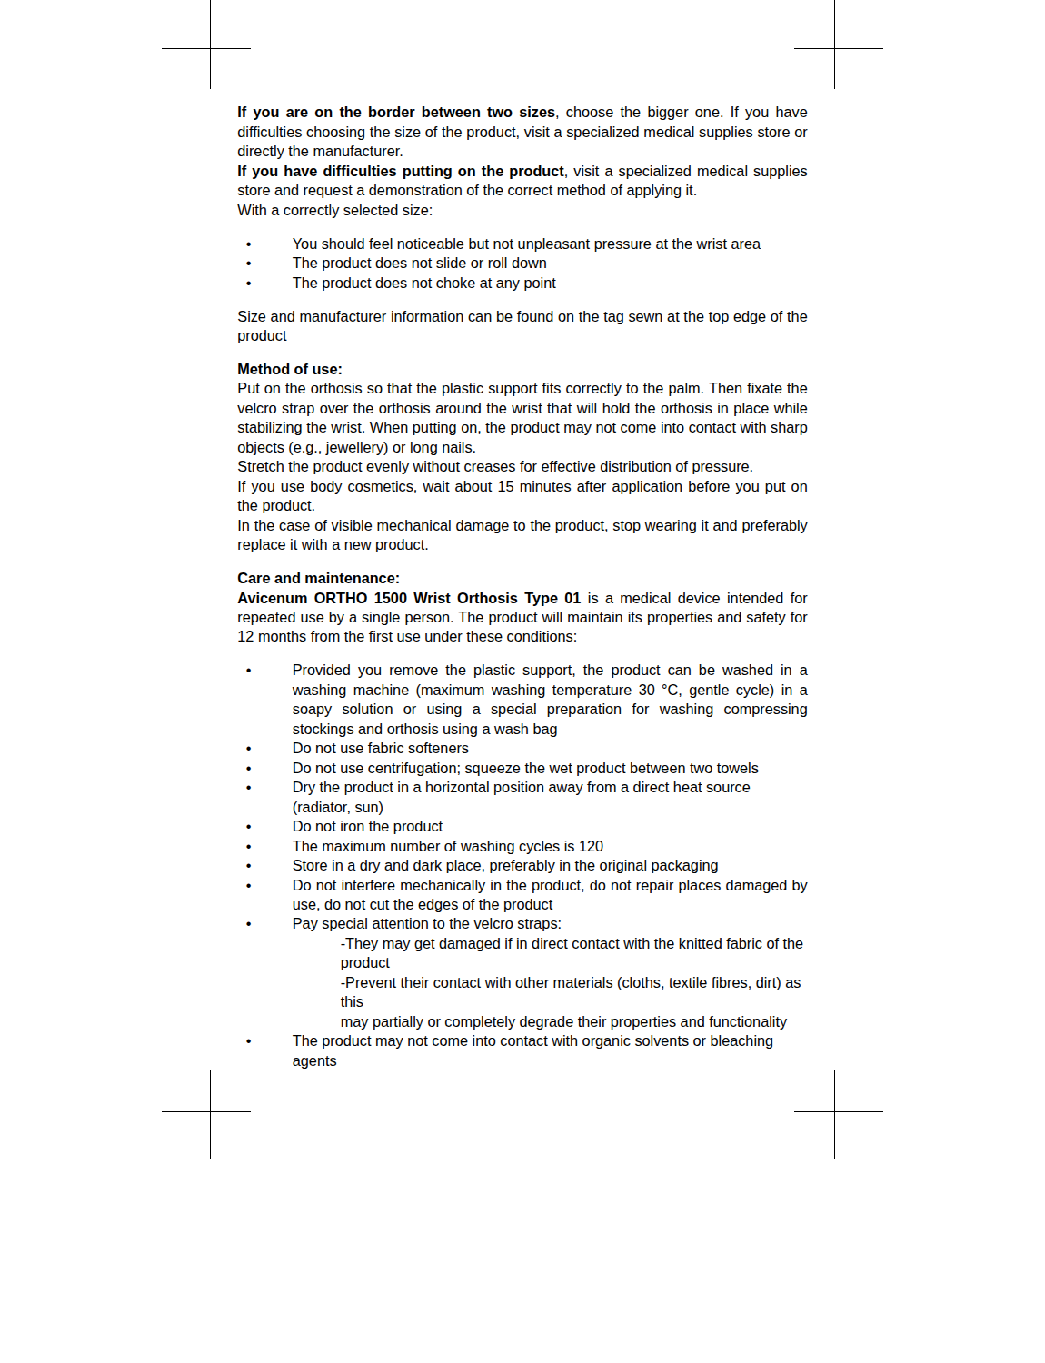If you are on the border between two sizes, choose the bigger one. If you have difficulties choosing the size of the product, visit a specialized medical supplies store or directly the manufacturer.
If you have difficulties putting on the product, visit a specialized medical supplies store and request a demonstration of the correct method of applying it.
With a correctly selected size:
You should feel noticeable but not unpleasant pressure at the wrist area
The product does not slide or roll down
The product does not choke at any point
Size and manufacturer information can be found on the tag sewn at the top edge of the product
Method of use:
Put on the orthosis so that the plastic support fits correctly to the palm. Then fixate the velcro strap over the orthosis around the wrist that will hold the orthosis in place while stabilizing the wrist. When putting on, the product may not come into contact with sharp objects (e.g., jewellery) or long nails.
Stretch the product evenly without creases for effective distribution of pressure.
If you use body cosmetics, wait about 15 minutes after application before you put on the product.
In the case of visible mechanical damage to the product, stop wearing it and preferably replace it with a new product.
Care and maintenance:
Avicenum ORTHO 1500 Wrist Orthosis Type 01 is a medical device intended for repeated use by a single person. The product will maintain its properties and safety for 12 months from the first use under these conditions:
Provided you remove the plastic support, the product can be washed in a washing machine (maximum washing temperature 30 °C, gentle cycle) in a soapy solution or using a special preparation for washing compressing stockings and orthosis using a wash bag
Do not use fabric softeners
Do not use centrifugation; squeeze the wet product between two towels
Dry the product in a horizontal position away from a direct heat source (radiator, sun)
Do not iron the product
The maximum number of washing cycles is 120
Store in a dry and dark place, preferably in the original packaging
Do not interfere mechanically in the product, do not repair places damaged by use, do not cut the edges of the product
Pay special attention to the velcro straps: -They may get damaged if in direct contact with the knitted fabric of the product -Prevent their contact with other materials (cloths, textile fibres, dirt) as this may partially or completely degrade their properties and functionality
The product may not come into contact with organic solvents or bleaching agents